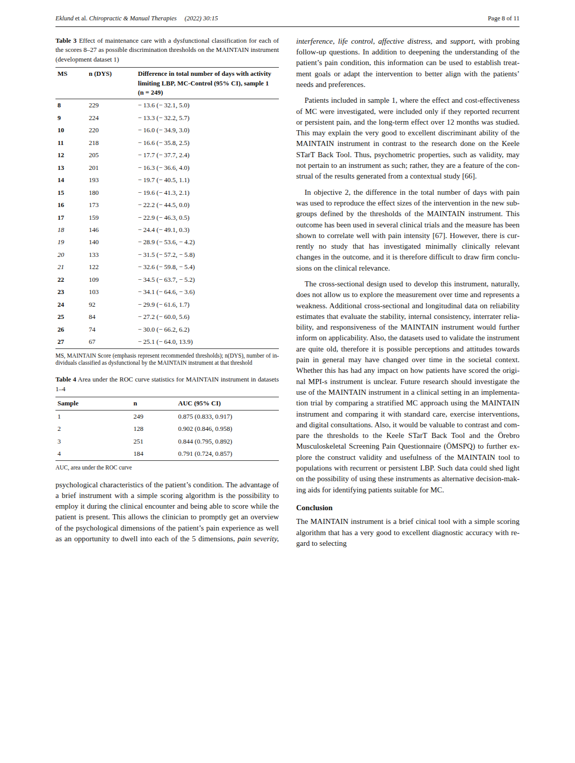Eklund et al. Chiropractic & Manual Therapies (2022) 30:15
Page 8 of 11
Table 3 Effect of maintenance care with a dysfunctional classification for each of the scores 8–27 as possible discrimination thresholds on the MAINTAIN instrument (development dataset 1)
| MS | n (DYS) | Difference in total number of days with activity limiting LBP, MC-Control (95% CI), sample 1 (n = 249) |
| --- | --- | --- |
| 8 | 229 | − 13.6 (− 32.1, 5.0) |
| 9 | 224 | − 13.3 (− 32.2, 5.7) |
| 10 | 220 | − 16.0 (− 34.9, 3.0) |
| 11 | 218 | − 16.6 (− 35.8, 2.5) |
| 12 | 205 | − 17.7 (− 37.7, 2.4) |
| 13 | 201 | − 16.3 (− 36.6, 4.0) |
| 14 | 193 | − 19.7 (− 40.5, 1.1) |
| 15 | 180 | − 19.6 (− 41.3, 2.1) |
| 16 | 173 | − 22.2 (− 44.5, 0.0) |
| 17 | 159 | − 22.9 (− 46.3, 0.5) |
| 18 | 146 | − 24.4 (− 49.1, 0.3) |
| 19 | 140 | − 28.9 (− 53.6, − 4.2) |
| 20 | 133 | − 31.5 (− 57.2, − 5.8) |
| 21 | 122 | − 32.6 (− 59.8, − 5.4) |
| 22 | 109 | − 34.5 (− 63.7, − 5.2) |
| 23 | 103 | − 34.1 (− 64.6, − 3.6) |
| 24 | 92 | − 29.9 (− 61.6, 1.7) |
| 25 | 84 | − 27.2 (− 60.0, 5.6) |
| 26 | 74 | − 30.0 (− 66.2, 6.2) |
| 27 | 67 | − 25.1 (− 64.0, 13.9) |
MS, MAINTAIN Score (emphasis represent recommended thresholds); n(DYS), number of individuals classified as dysfunctional by the MAINTAIN instrument at that threshold
Table 4 Area under the ROC curve statistics for MAINTAIN instrument in datasets 1–4
| Sample | n | AUC (95% CI) |
| --- | --- | --- |
| 1 | 249 | 0.875 (0.833, 0.917) |
| 2 | 128 | 0.902 (0.846, 0.958) |
| 3 | 251 | 0.844 (0.795, 0.892) |
| 4 | 184 | 0.791 (0.724, 0.857) |
AUC, area under the ROC curve
psychological characteristics of the patient’s condition. The advantage of a brief instrument with a simple scoring algorithm is the possibility to employ it during the clinical encounter and being able to score while the patient is present. This allows the clinician to promptly get an overview of the psychological dimensions of the patient’s pain experience as well as an opportunity to dwell into each of the 5 dimensions, pain severity, interference, life control, affective distress, and support, with probing follow-up questions. In addition to deepening the understanding of the patient’s pain condition, this information can be used to establish treatment goals or adapt the intervention to better align with the patients’ needs and preferences.
Patients included in sample 1, where the effect and cost-effectiveness of MC were investigated, were included only if they reported recurrent or persistent pain, and the long-term effect over 12 months was studied. This may explain the very good to excellent discriminant ability of the MAINTAIN instrument in contrast to the research done on the Keele STarT Back Tool. Thus, psychometric properties, such as validity, may not pertain to an instrument as such; rather, they are a feature of the construal of the results generated from a contextual study [66].
In objective 2, the difference in the total number of days with pain was used to reproduce the effect sizes of the intervention in the new subgroups defined by the thresholds of the MAINTAIN instrument. This outcome has been used in several clinical trials and the measure has been shown to correlate well with pain intensity [67]. However, there is currently no study that has investigated minimally clinically relevant changes in the outcome, and it is therefore difficult to draw firm conclusions on the clinical relevance.
The cross-sectional design used to develop this instrument, naturally, does not allow us to explore the measurement over time and represents a weakness. Additional cross-sectional and longitudinal data on reliability estimates that evaluate the stability, internal consistency, interrater reliability, and responsiveness of the MAINTAIN instrument would further inform on applicability. Also, the datasets used to validate the instrument are quite old, therefore it is possible perceptions and attitudes towards pain in general may have changed over time in the societal context. Whether this has had any impact on how patients have scored the original MPI-s instrument is unclear. Future research should investigate the use of the MAINTAIN instrument in a clinical setting in an implementation trial by comparing a stratified MC approach using the MAINTAIN instrument and comparing it with standard care, exercise interventions, and digital consultations. Also, it would be valuable to contrast and compare the thresholds to the Keele STarT Back Tool and the Örebro Musculoskeletal Screening Pain Questionnaire (ÖMSPQ) to further explore the construct validity and usefulness of the MAINTAIN tool to populations with recurrent or persistent LBP. Such data could shed light on the possibility of using these instruments as alternative decision-making aids for identifying patients suitable for MC.
Conclusion
The MAINTAIN instrument is a brief cinical tool with a simple scoring algorithm that has a very good to excellent diagnostic accuracy with regard to selecting